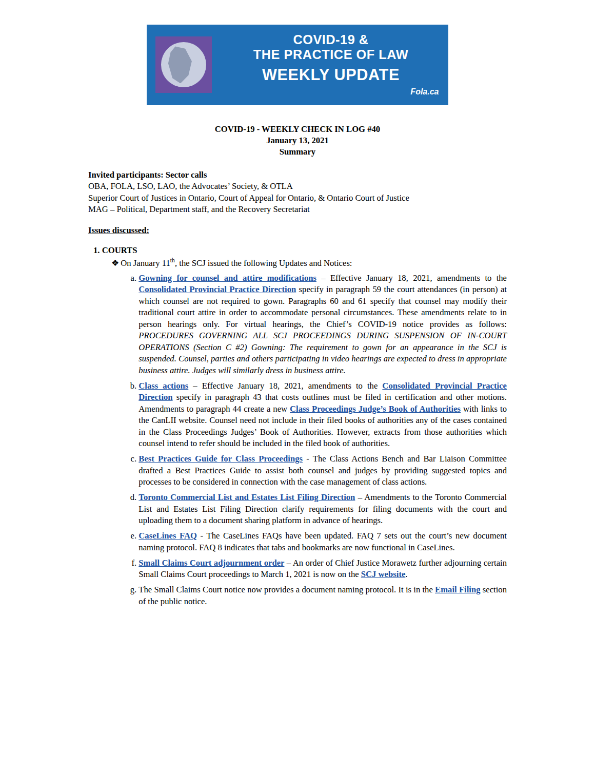COVID-19 &
THE PRACTICE OF LAW
WEEKLY UPDATE
Fola.ca
COVID-19 - WEEKLY CHECK IN LOG #40 January 13, 2021 Summary
Invited participants: Sector calls
OBA, FOLA, LSO, LAO, the Advocates’ Society, & OTLA
Superior Court of Justices in Ontario, Court of Appeal for Ontario, & Ontario Court of Justice
MAG – Political, Department staff, and the Recovery Secretariat
Issues discussed:
COURTS
On January 11th, the SCJ issued the following Updates and Notices:
Gowning for counsel and attire modifications – Effective January 18, 2021, amendments to the Consolidated Provincial Practice Direction specify in paragraph 59 the court attendances (in person) at which counsel are not required to gown. Paragraphs 60 and 61 specify that counsel may modify their traditional court attire in order to accommodate personal circumstances. These amendments relate to in person hearings only. For virtual hearings, the Chief’s COVID-19 notice provides as follows: PROCEDURES GOVERNING ALL SCJ PROCEEDINGS DURING SUSPENSION OF IN-COURT OPERATIONS (Section C #2) Gowning: The requirement to gown for an appearance in the SCJ is suspended. Counsel, parties and others participating in video hearings are expected to dress in appropriate business attire. Judges will similarly dress in business attire.
Class actions – Effective January 18, 2021, amendments to the Consolidated Provincial Practice Direction specify in paragraph 43 that costs outlines must be filed in certification and other motions. Amendments to paragraph 44 create a new Class Proceedings Judge’s Book of Authorities with links to the CanLII website. Counsel need not include in their filed books of authorities any of the cases contained in the Class Proceedings Judges’ Book of Authorities. However, extracts from those authorities which counsel intend to refer should be included in the filed book of authorities.
Best Practices Guide for Class Proceedings - The Class Actions Bench and Bar Liaison Committee drafted a Best Practices Guide to assist both counsel and judges by providing suggested topics and processes to be considered in connection with the case management of class actions.
Toronto Commercial List and Estates List Filing Direction – Amendments to the Toronto Commercial List and Estates List Filing Direction clarify requirements for filing documents with the court and uploading them to a document sharing platform in advance of hearings.
CaseLines FAQ - The CaseLines FAQs have been updated. FAQ 7 sets out the court’s new document naming protocol. FAQ 8 indicates that tabs and bookmarks are now functional in CaseLines.
Small Claims Court adjournment order – An order of Chief Justice Morawetz further adjourning certain Small Claims Court proceedings to March 1, 2021 is now on the SCJ website.
The Small Claims Court notice now provides a document naming protocol. It is in the Email Filing section of the public notice.